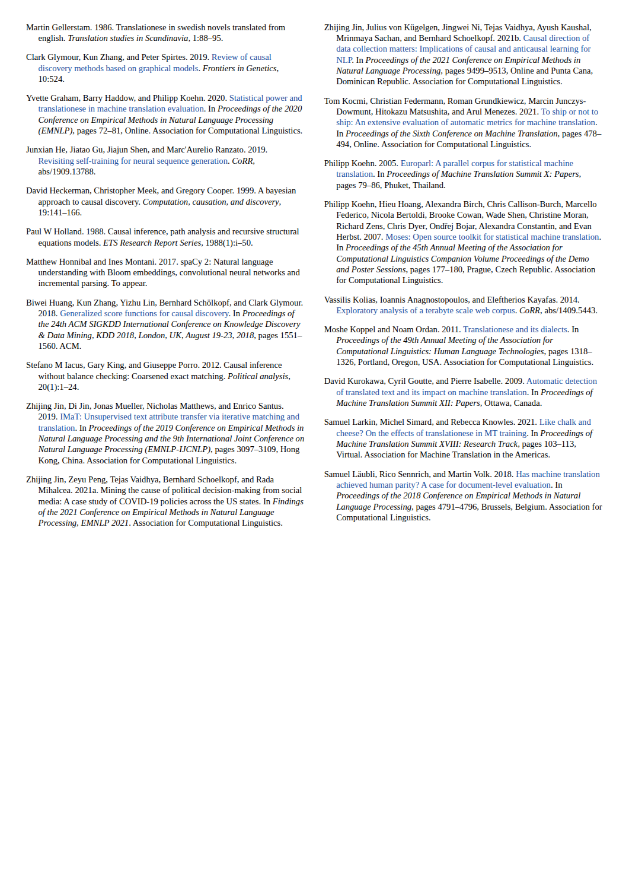Martin Gellerstam. 1986. Translationese in swedish novels translated from english. Translation studies in Scandinavia, 1:88–95.
Clark Glymour, Kun Zhang, and Peter Spirtes. 2019. Review of causal discovery methods based on graphical models. Frontiers in Genetics, 10:524.
Yvette Graham, Barry Haddow, and Philipp Koehn. 2020. Statistical power and translationese in machine translation evaluation. In Proceedings of the 2020 Conference on Empirical Methods in Natural Language Processing (EMNLP), pages 72–81, Online. Association for Computational Linguistics.
Junxian He, Jiatao Gu, Jiajun Shen, and Marc'Aurelio Ranzato. 2019. Revisiting self-training for neural sequence generation. CoRR, abs/1909.13788.
David Heckerman, Christopher Meek, and Gregory Cooper. 1999. A bayesian approach to causal discovery. Computation, causation, and discovery, 19:141–166.
Paul W Holland. 1988. Causal inference, path analysis and recursive structural equations models. ETS Research Report Series, 1988(1):i–50.
Matthew Honnibal and Ines Montani. 2017. spaCy 2: Natural language understanding with Bloom embeddings, convolutional neural networks and incremental parsing. To appear.
Biwei Huang, Kun Zhang, Yizhu Lin, Bernhard Schölkopf, and Clark Glymour. 2018. Generalized score functions for causal discovery. In Proceedings of the 24th ACM SIGKDD International Conference on Knowledge Discovery & Data Mining, KDD 2018, London, UK, August 19-23, 2018, pages 1551–1560. ACM.
Stefano M Iacus, Gary King, and Giuseppe Porro. 2012. Causal inference without balance checking: Coarsened exact matching. Political analysis, 20(1):1–24.
Zhijing Jin, Di Jin, Jonas Mueller, Nicholas Matthews, and Enrico Santus. 2019. IMaT: Unsupervised text attribute transfer via iterative matching and translation. In Proceedings of the 2019 Conference on Empirical Methods in Natural Language Processing and the 9th International Joint Conference on Natural Language Processing (EMNLP-IJCNLP), pages 3097–3109, Hong Kong, China. Association for Computational Linguistics.
Zhijing Jin, Zeyu Peng, Tejas Vaidhya, Bernhard Schoelkopf, and Rada Mihalcea. 2021a. Mining the cause of political decision-making from social media: A case study of COVID-19 policies across the US states. In Findings of the 2021 Conference on Empirical Methods in Natural Language Processing, EMNLP 2021. Association for Computational Linguistics.
Zhijing Jin, Julius von Kügelgen, Jingwei Ni, Tejas Vaidhya, Ayush Kaushal, Mrinmaya Sachan, and Bernhard Schoelkopf. 2021b. Causal direction of data collection matters: Implications of causal and anticausal learning for NLP. In Proceedings of the 2021 Conference on Empirical Methods in Natural Language Processing, pages 9499–9513, Online and Punta Cana, Dominican Republic. Association for Computational Linguistics.
Tom Kocmi, Christian Federmann, Roman Grundkiewicz, Marcin Junczys-Dowmunt, Hitokazu Matsushita, and Arul Menezes. 2021. To ship or not to ship: An extensive evaluation of automatic metrics for machine translation. In Proceedings of the Sixth Conference on Machine Translation, pages 478–494, Online. Association for Computational Linguistics.
Philipp Koehn. 2005. Europarl: A parallel corpus for statistical machine translation. In Proceedings of Machine Translation Summit X: Papers, pages 79–86, Phuket, Thailand.
Philipp Koehn, Hieu Hoang, Alexandra Birch, Chris Callison-Burch, Marcello Federico, Nicola Bertoldi, Brooke Cowan, Wade Shen, Christine Moran, Richard Zens, Chris Dyer, Ondřej Bojar, Alexandra Constantin, and Evan Herbst. 2007. Moses: Open source toolkit for statistical machine translation. In Proceedings of the 45th Annual Meeting of the Association for Computational Linguistics Companion Volume Proceedings of the Demo and Poster Sessions, pages 177–180, Prague, Czech Republic. Association for Computational Linguistics.
Vassilis Kolias, Ioannis Anagnostopoulos, and Eleftherios Kayafas. 2014. Exploratory analysis of a terabyte scale web corpus. CoRR, abs/1409.5443.
Moshe Koppel and Noam Ordan. 2011. Translationese and its dialects. In Proceedings of the 49th Annual Meeting of the Association for Computational Linguistics: Human Language Technologies, pages 1318–1326, Portland, Oregon, USA. Association for Computational Linguistics.
David Kurokawa, Cyril Goutte, and Pierre Isabelle. 2009. Automatic detection of translated text and its impact on machine translation. In Proceedings of Machine Translation Summit XII: Papers, Ottawa, Canada.
Samuel Larkin, Michel Simard, and Rebecca Knowles. 2021. Like chalk and cheese? On the effects of translationese in MT training. In Proceedings of Machine Translation Summit XVIII: Research Track, pages 103–113, Virtual. Association for Machine Translation in the Americas.
Samuel Läubli, Rico Sennrich, and Martin Volk. 2018. Has machine translation achieved human parity? A case for document-level evaluation. In Proceedings of the 2018 Conference on Empirical Methods in Natural Language Processing, pages 4791–4796, Brussels, Belgium. Association for Computational Linguistics.